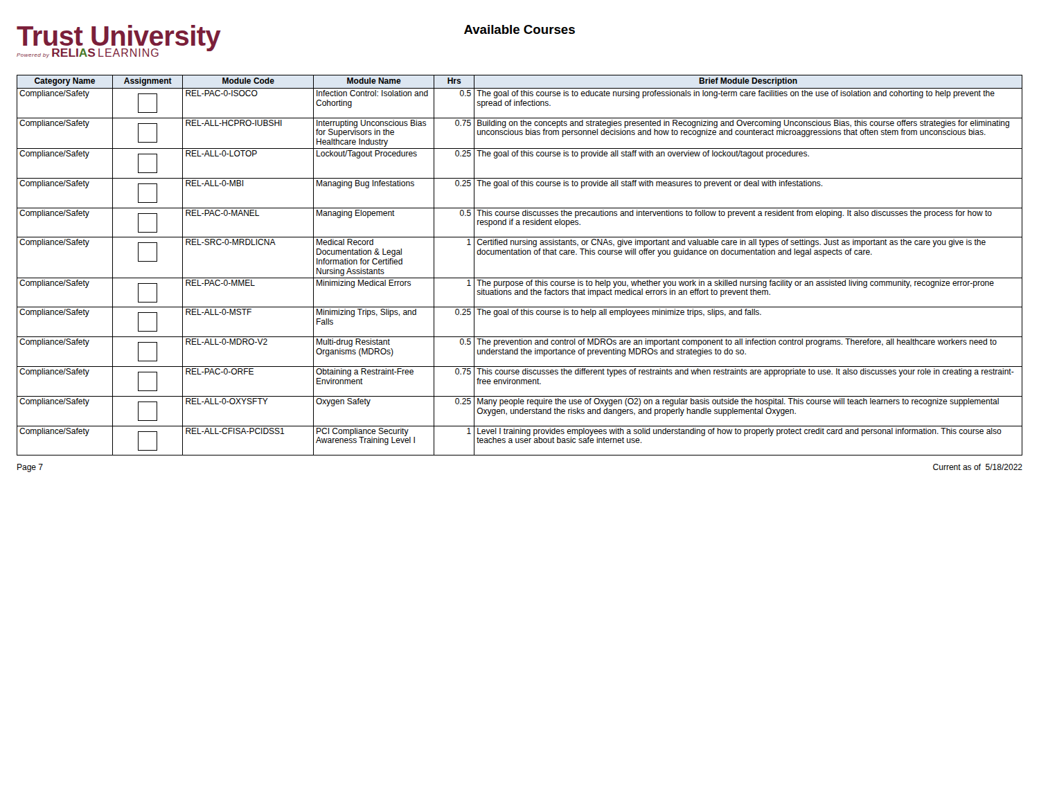Trust University
Powered by RELIAS LEARNING
Available Courses
| Category Name | Assignment | Module Code | Module Name | Hrs | Brief Module Description |
| --- | --- | --- | --- | --- | --- |
| Compliance/Safety | | REL-PAC-0-ISOCO | Infection Control: Isolation and Cohorting | 0.5 | The goal of this course is to educate nursing professionals in long-term care facilities on the use of isolation and cohorting to help prevent the spread of infections. |
| Compliance/Safety | | REL-ALL-HCPRO-IUBSHI | Interrupting Unconscious Bias for Supervisors in the Healthcare Industry | 0.75 | Building on the concepts and strategies presented in Recognizing and Overcoming Unconscious Bias, this course offers strategies for eliminating unconscious bias from personnel decisions and how to recognize and counteract microaggressions that often stem from unconscious bias. |
| Compliance/Safety | | REL-ALL-0-LOTOP | Lockout/Tagout Procedures | 0.25 | The goal of this course is to provide all staff with an overview of lockout/tagout procedures. |
| Compliance/Safety | | REL-ALL-0-MBI | Managing Bug Infestations | 0.25 | The goal of this course is to provide all staff with measures to prevent or deal with infestations. |
| Compliance/Safety | | REL-PAC-0-MANEL | Managing Elopement | 0.5 | This course discusses the precautions and interventions to follow to prevent a resident from eloping. It also discusses the process for how to respond if a resident elopes. |
| Compliance/Safety | | REL-SRC-0-MRDLICNA | Medical Record Documentation & Legal Information for Certified Nursing Assistants | 1 | Certified nursing assistants, or CNAs, give important and valuable care in all types of settings. Just as important as the care you give is the documentation of that care. This course will offer you guidance on documentation and legal aspects of care. |
| Compliance/Safety | | REL-PAC-0-MMEL | Minimizing Medical Errors | 1 | The purpose of this course is to help you, whether you work in a skilled nursing facility or an assisted living community, recognize error-prone situations and the factors that impact medical errors in an effort to prevent them. |
| Compliance/Safety | | REL-ALL-0-MSTF | Minimizing Trips, Slips, and Falls | 0.25 | The goal of this course is to help all employees minimize trips, slips, and falls. |
| Compliance/Safety | | REL-ALL-0-MDRO-V2 | Multi-drug Resistant Organisms (MDROs) | 0.5 | The prevention and control of MDROs are an important component to all infection control programs. Therefore, all healthcare workers need to understand the importance of preventing MDROs and strategies to do so. |
| Compliance/Safety | | REL-PAC-0-ORFE | Obtaining a Restraint-Free Environment | 0.75 | This course discusses the different types of restraints and when restraints are appropriate to use. It also discusses your role in creating a restraint-free environment. |
| Compliance/Safety | | REL-ALL-0-OXYSFTY | Oxygen Safety | 0.25 | Many people require the use of Oxygen (O2) on a regular basis outside the hospital. This course will teach learners to recognize supplemental Oxygen, understand the risks and dangers, and properly handle supplemental Oxygen. |
| Compliance/Safety | | REL-ALL-CFISA-PCIDSS1 | PCI Compliance Security Awareness Training Level I | 1 | Level I training provides employees with a solid understanding of how to properly protect credit card and personal information. This course also teaches a user about basic safe internet use. |
Page 7 Current as of 5/18/2022